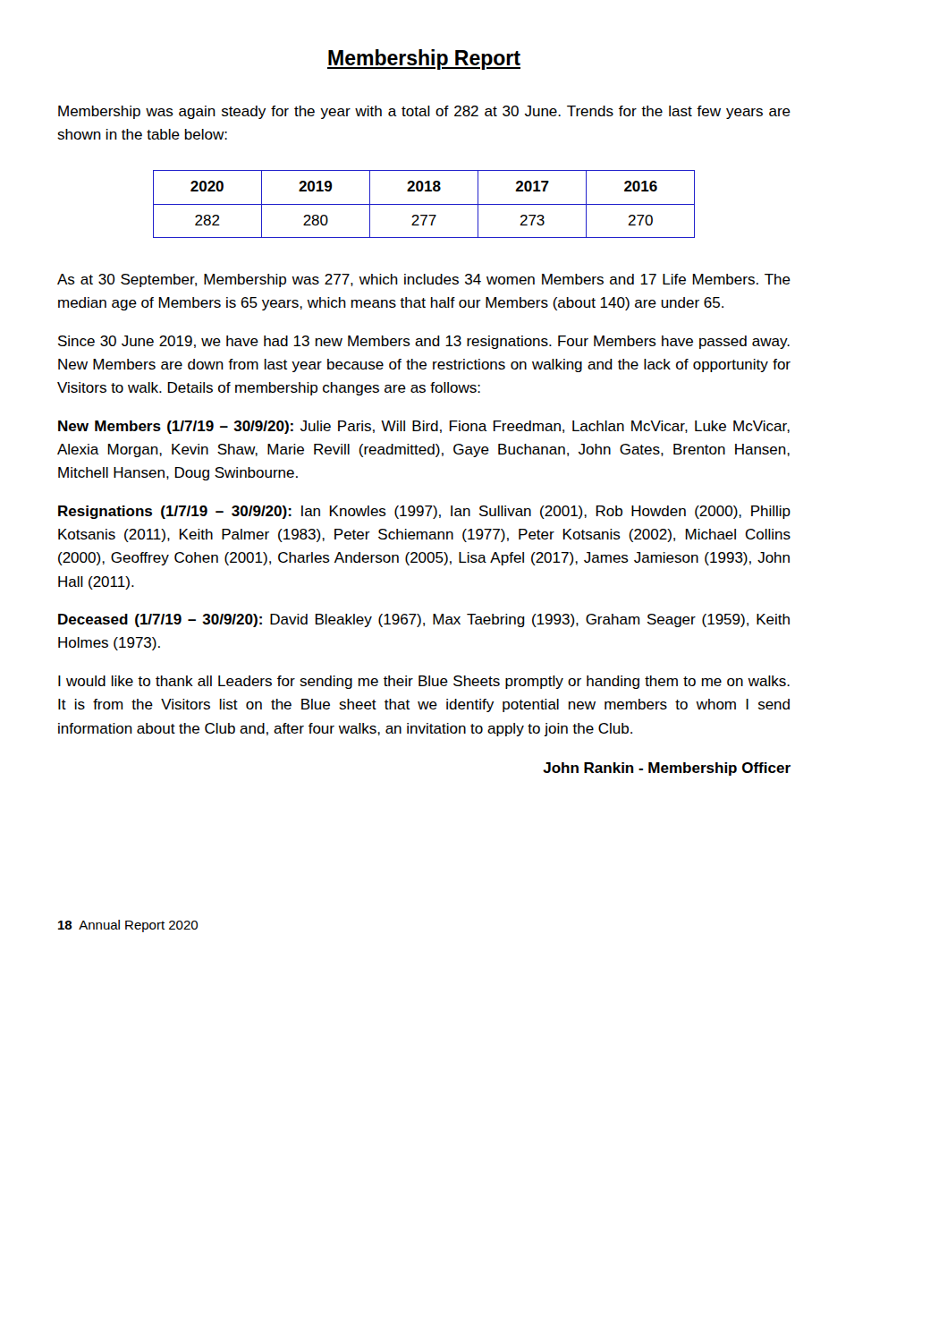Membership Report
Membership was again steady for the year with a total of 282 at 30 June. Trends for the last few years are shown in the table below:
| 2020 | 2019 | 2018 | 2017 | 2016 |
| --- | --- | --- | --- | --- |
| 282 | 280 | 277 | 273 | 270 |
As at 30 September, Membership was 277, which includes 34 women Members and 17 Life Members. The median age of Members is 65 years, which means that half our Members (about 140) are under 65.
Since 30 June 2019, we have had 13 new Members and 13 resignations. Four Members have passed away. New Members are down from last year because of the restrictions on walking and the lack of opportunity for Visitors to walk. Details of membership changes are as follows:
New Members (1/7/19 – 30/9/20): Julie Paris, Will Bird, Fiona Freedman, Lachlan McVicar, Luke McVicar, Alexia Morgan, Kevin Shaw, Marie Revill (readmitted), Gaye Buchanan, John Gates, Brenton Hansen, Mitchell Hansen, Doug Swinbourne.
Resignations (1/7/19 – 30/9/20): Ian Knowles (1997), Ian Sullivan (2001), Rob Howden (2000), Phillip Kotsanis (2011), Keith Palmer (1983), Peter Schiemann (1977), Peter Kotsanis (2002), Michael Collins (2000), Geoffrey Cohen (2001), Charles Anderson (2005), Lisa Apfel (2017), James Jamieson (1993), John Hall (2011).
Deceased (1/7/19 – 30/9/20): David Bleakley (1967), Max Taebring (1993), Graham Seager (1959), Keith Holmes (1973).
I would like to thank all Leaders for sending me their Blue Sheets promptly or handing them to me on walks. It is from the Visitors list on the Blue sheet that we identify potential new members to whom I send information about the Club and, after four walks, an invitation to apply to join the Club.
John Rankin - Membership Officer
18 Annual Report 2020